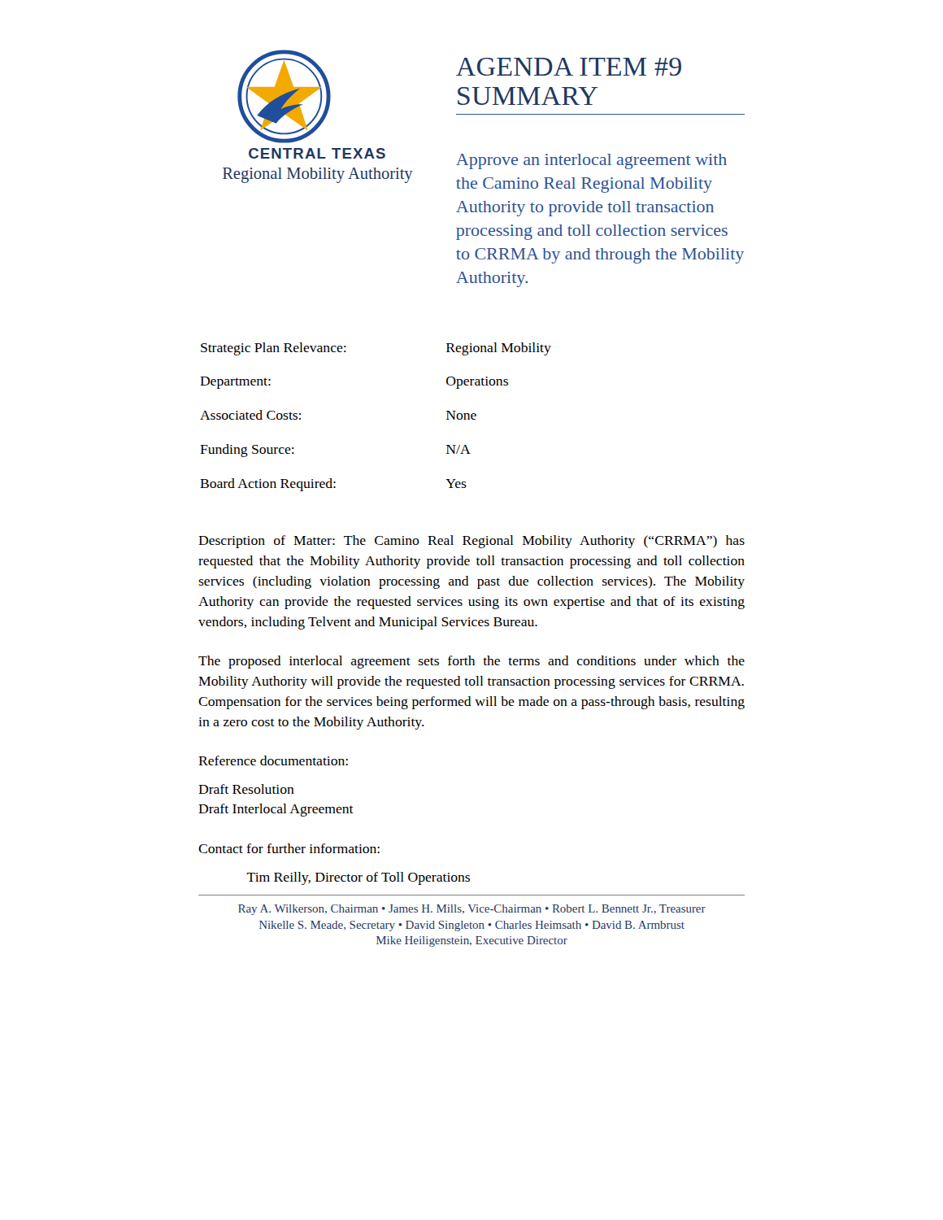CENTRAL TEXAS Regional Mobility Authority
AGENDA ITEM #9 SUMMARY
Approve an interlocal agreement with the Camino Real Regional Mobility Authority to provide toll transaction processing and toll collection services to CRRMA by and through the Mobility Authority.
| Strategic Plan Relevance: | Regional Mobility |
| Department: | Operations |
| Associated Costs: | None |
| Funding Source: | N/A |
| Board Action Required: | Yes |
Description of Matter: The Camino Real Regional Mobility Authority (“CRRMA”) has requested that the Mobility Authority provide toll transaction processing and toll collection services (including violation processing and past due collection services). The Mobility Authority can provide the requested services using its own expertise and that of its existing vendors, including Telvent and Municipal Services Bureau.
The proposed interlocal agreement sets forth the terms and conditions under which the Mobility Authority will provide the requested toll transaction processing services for CRRMA. Compensation for the services being performed will be made on a pass-through basis, resulting in a zero cost to the Mobility Authority.
Reference documentation:
Draft Resolution
Draft Interlocal Agreement
Contact for further information:
Tim Reilly, Director of Toll Operations
Ray A. Wilkerson, Chairman • James H. Mills, Vice-Chairman • Robert L. Bennett Jr., Treasurer
Nikelle S. Meade, Secretary • David Singleton • Charles Heimsath • David B. Armbrust
Mike Heiligenstein, Executive Director